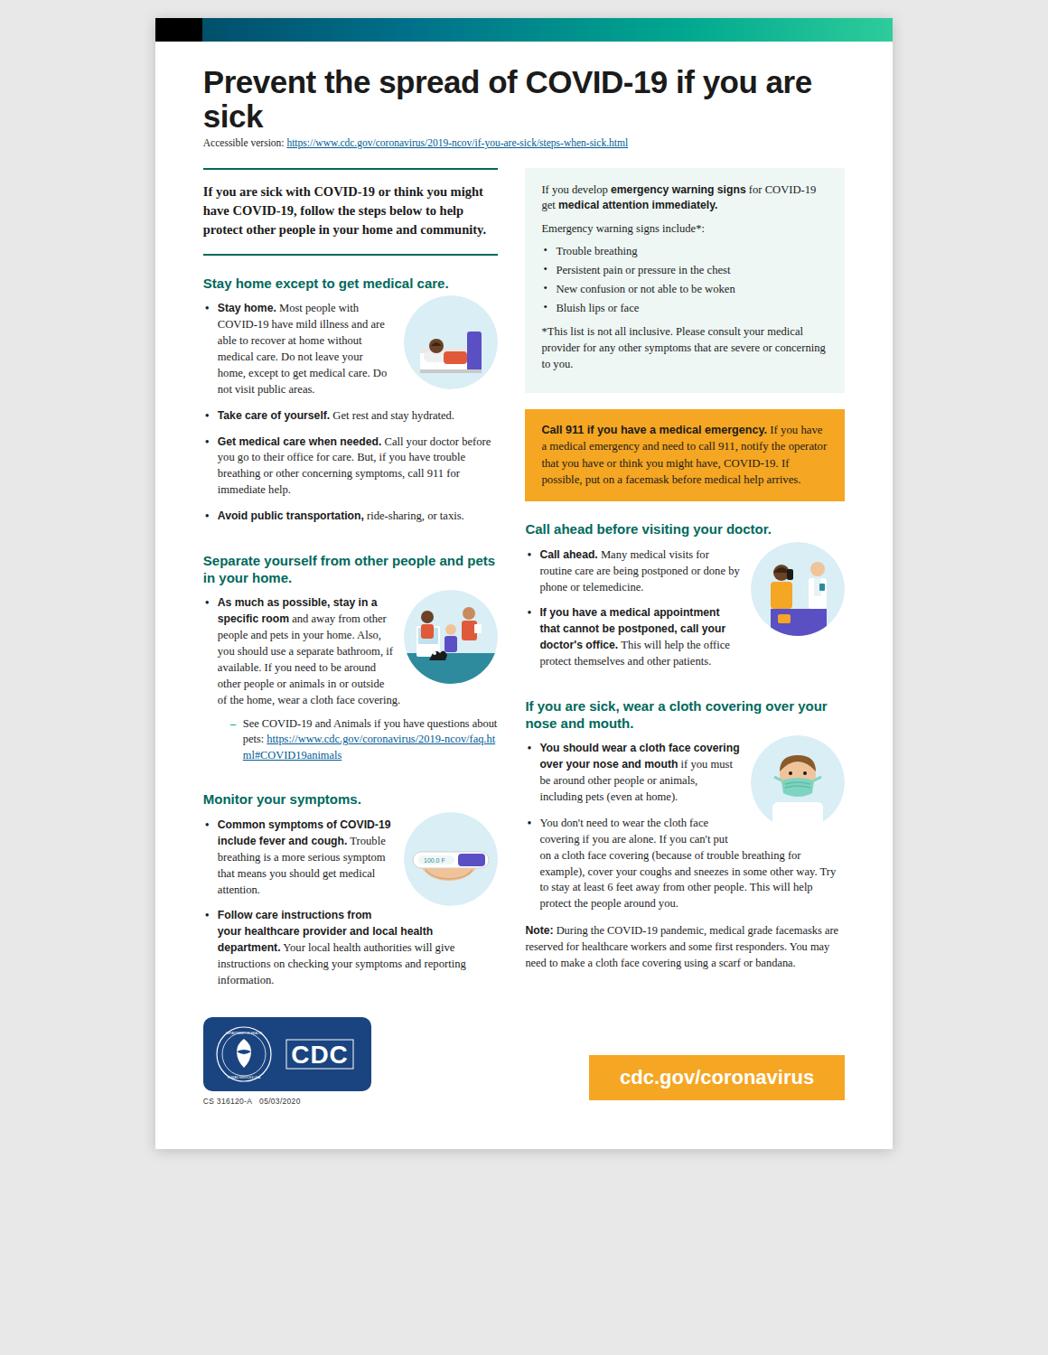Prevent the spread of COVID-19 if you are sick
Accessible version: https://www.cdc.gov/coronavirus/2019-ncov/if-you-are-sick/steps-when-sick.html
If you are sick with COVID-19 or think you might have COVID-19, follow the steps below to help protect other people in your home and community.
Stay home except to get medical care.
Stay home. Most people with COVID-19 have mild illness and are able to recover at home without medical care. Do not leave your home, except to get medical care. Do not visit public areas.
Take care of yourself. Get rest and stay hydrated.
Get medical care when needed. Call your doctor before you go to their office for care. But, if you have trouble breathing or other concerning symptoms, call 911 for immediate help.
Avoid public transportation, ride-sharing, or taxis.
Separate yourself from other people and pets in your home.
As much as possible, stay in a specific room and away from other people and pets in your home. Also, you should use a separate bathroom, if available. If you need to be around other people or animals in or outside of the home, wear a cloth face covering.
See COVID-19 and Animals if you have questions about pets: https://www.cdc.gov/coronavirus/2019-ncov/faq.html#COVID19animals
Monitor your symptoms.
100.0 F
Common symptoms of COVID-19 include fever and cough. Trouble breathing is a more serious symptom that means you should get medical attention.
Follow care instructions from your healthcare provider and local health department. Your local health authorities will give instructions on checking your symptoms and reporting information.
If you develop emergency warning signs for COVID-19 get medical attention immediately.
Emergency warning signs include*:
Trouble breathing
Persistent pain or pressure in the chest
New confusion or not able to be woken
Bluish lips or face
*This list is not all inclusive. Please consult your medical provider for any other symptoms that are severe or concerning to you.
Call 911 if you have a medical emergency. If you have a medical emergency and need to call 911, notify the operator that you have or think you might have, COVID-19. If possible, put on a facemask before medical help arrives.
Call ahead before visiting your doctor.
Call ahead. Many medical visits for routine care are being postponed or done by phone or telemedicine.
If you have a medical appointment that cannot be postponed, call your doctor's office. This will help the office protect themselves and other patients.
If you are sick, wear a cloth covering over your nose and mouth.
You should wear a cloth face covering over your nose and mouth if you must be around other people or animals, including pets (even at home).
You don't need to wear the cloth face covering if you are alone. If you can't put on a cloth face covering (because of trouble breathing for example), cover your coughs and sneezes in some other way. Try to stay at least 6 feet away from other people. This will help protect the people around you.
Note: During the COVID-19 pandemic, medical grade facemasks are reserved for healthcare workers and some first responders. You may need to make a cloth face covering using a scarf or bandana.
DEPARTMENT OF HEALTH HUMAN SERVICES USA CDC
CS 316120-A 05/03/2020
cdc.gov/coronavirus